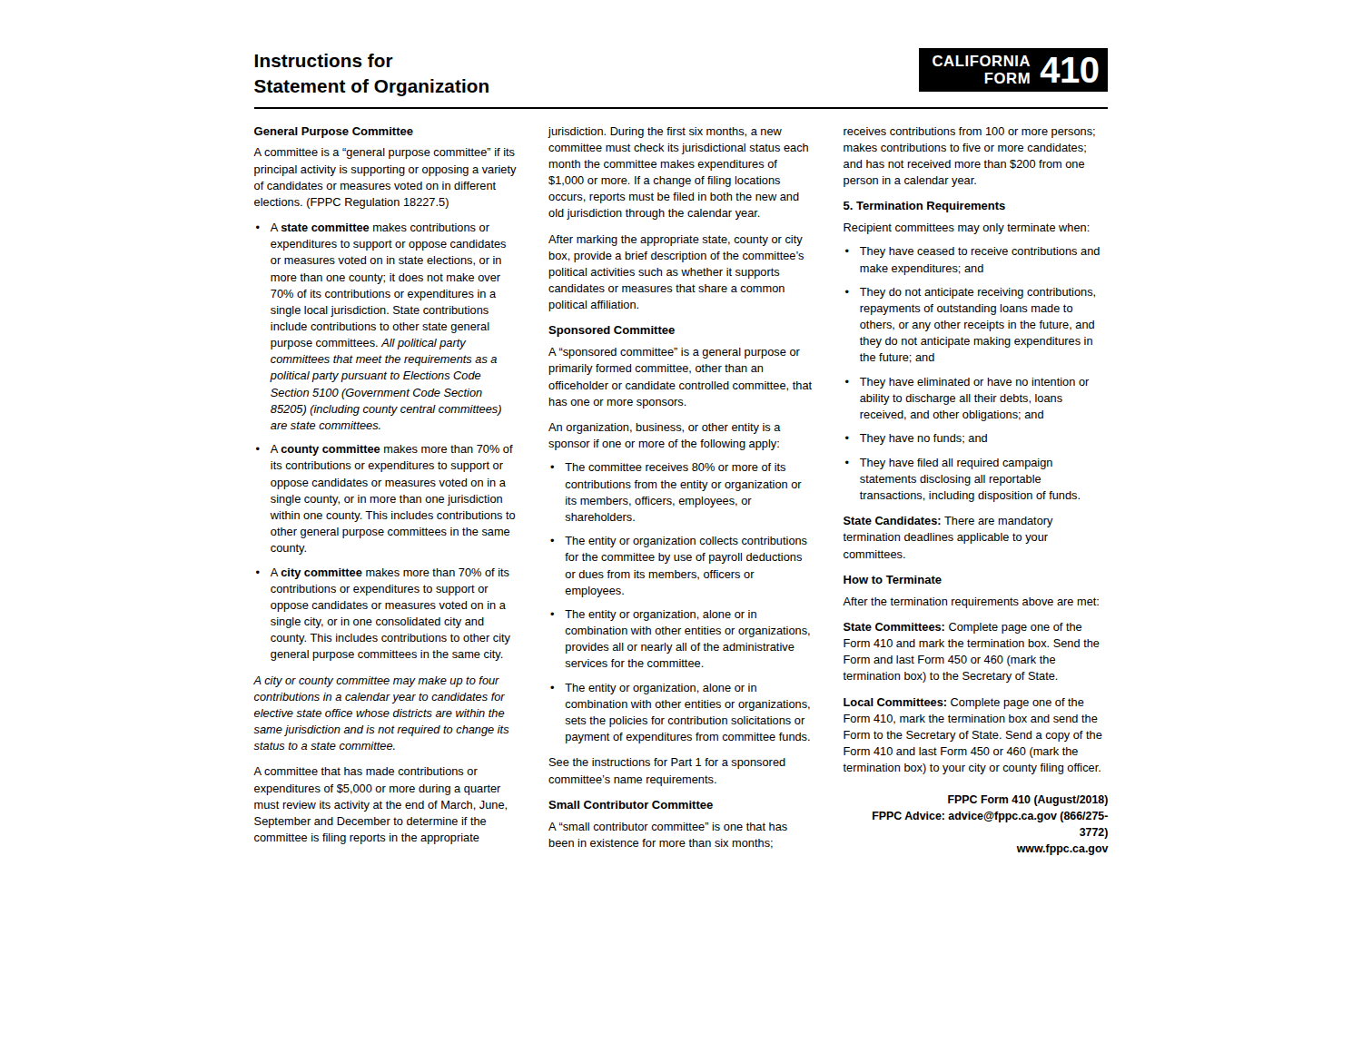Instructions for
Statement of Organization
CALIFORNIA
FORM
410
General Purpose Committee
A committee is a “general purpose committee” if its principal activity is supporting or opposing a variety of candidates or measures voted on in different elections. (FPPC Regulation 18227.5)
A state committee makes contributions or expenditures to support or oppose candidates or measures voted on in state elections, or in more than one county; it does not make over 70% of its contributions or expenditures in a single local jurisdiction. State contributions include contributions to other state general purpose committees. All political party committees that meet the requirements as a political party pursuant to Elections Code Section 5100 (Government Code Section 85205) (including county central committees) are state committees.
A county committee makes more than 70% of its contributions or expenditures to support or oppose candidates or measures voted on in a single county, or in more than one jurisdiction within one county. This includes contributions to other general purpose committees in the same county.
A city committee makes more than 70% of its contributions or expenditures to support or oppose candidates or measures voted on in a single city, or in one consolidated city and county. This includes contributions to other city general purpose committees in the same city.
A city or county committee may make up to four contributions in a calendar year to candidates for elective state office whose districts are within the same jurisdiction and is not required to change its status to a state committee.
A committee that has made contributions or expenditures of $5,000 or more during a quarter must review its activity at the end of March, June, September and December to determine if the committee is filing reports in the appropriate jurisdiction. During the first six months, a new committee must check its jurisdictional status each month the committee makes expenditures of $1,000 or more. If a change of filing locations occurs, reports must be filed in both the new and old jurisdiction through the calendar year.
After marking the appropriate state, county or city box, provide a brief description of the committee’s political activities such as whether it supports candidates or measures that share a common political affiliation.
Sponsored Committee
A “sponsored committee” is a general purpose or primarily formed committee, other than an officeholder or candidate controlled committee, that has one or more sponsors.
An organization, business, or other entity is a sponsor if one or more of the following apply:
The committee receives 80% or more of its contributions from the entity or organization or its members, officers, employees, or shareholders.
The entity or organization collects contributions for the committee by use of payroll deductions or dues from its members, officers or employees.
The entity or organization, alone or in combination with other entities or organizations, provides all or nearly all of the administrative services for the committee.
The entity or organization, alone or in combination with other entities or organizations, sets the policies for contribution solicitations or payment of expenditures from committee funds.
See the instructions for Part 1 for a sponsored committee’s name requirements.
Small Contributor Committee
A “small contributor committee” is one that has been in existence for more than six months; receives contributions from 100 or more persons; makes contributions to five or more candidates; and has not received more than $200 from one person in a calendar year.
5. Termination Requirements
Recipient committees may only terminate when:
They have ceased to receive contributions and make expenditures; and
They do not anticipate receiving contributions, repayments of outstanding loans made to others, or any other receipts in the future, and they do not anticipate making expenditures in the future; and
They have eliminated or have no intention or ability to discharge all their debts, loans received, and other obligations; and
They have no funds; and
They have filed all required campaign statements disclosing all reportable transactions, including disposition of funds.
State Candidates: There are mandatory termination deadlines applicable to your committees.
How to Terminate
After the termination requirements above are met:
State Committees: Complete page one of the Form 410 and mark the termination box. Send the Form and last Form 450 or 460 (mark the termination box) to the Secretary of State.
Local Committees: Complete page one of the Form 410, mark the termination box and send the Form to the Secretary of State. Send a copy of the Form 410 and last Form 450 or 460 (mark the termination box) to your city or county filing officer.
FPPC Form 410 (August/2018)
FPPC Advice: advice@fppc.ca.gov (866/275-3772)
www.fppc.ca.gov